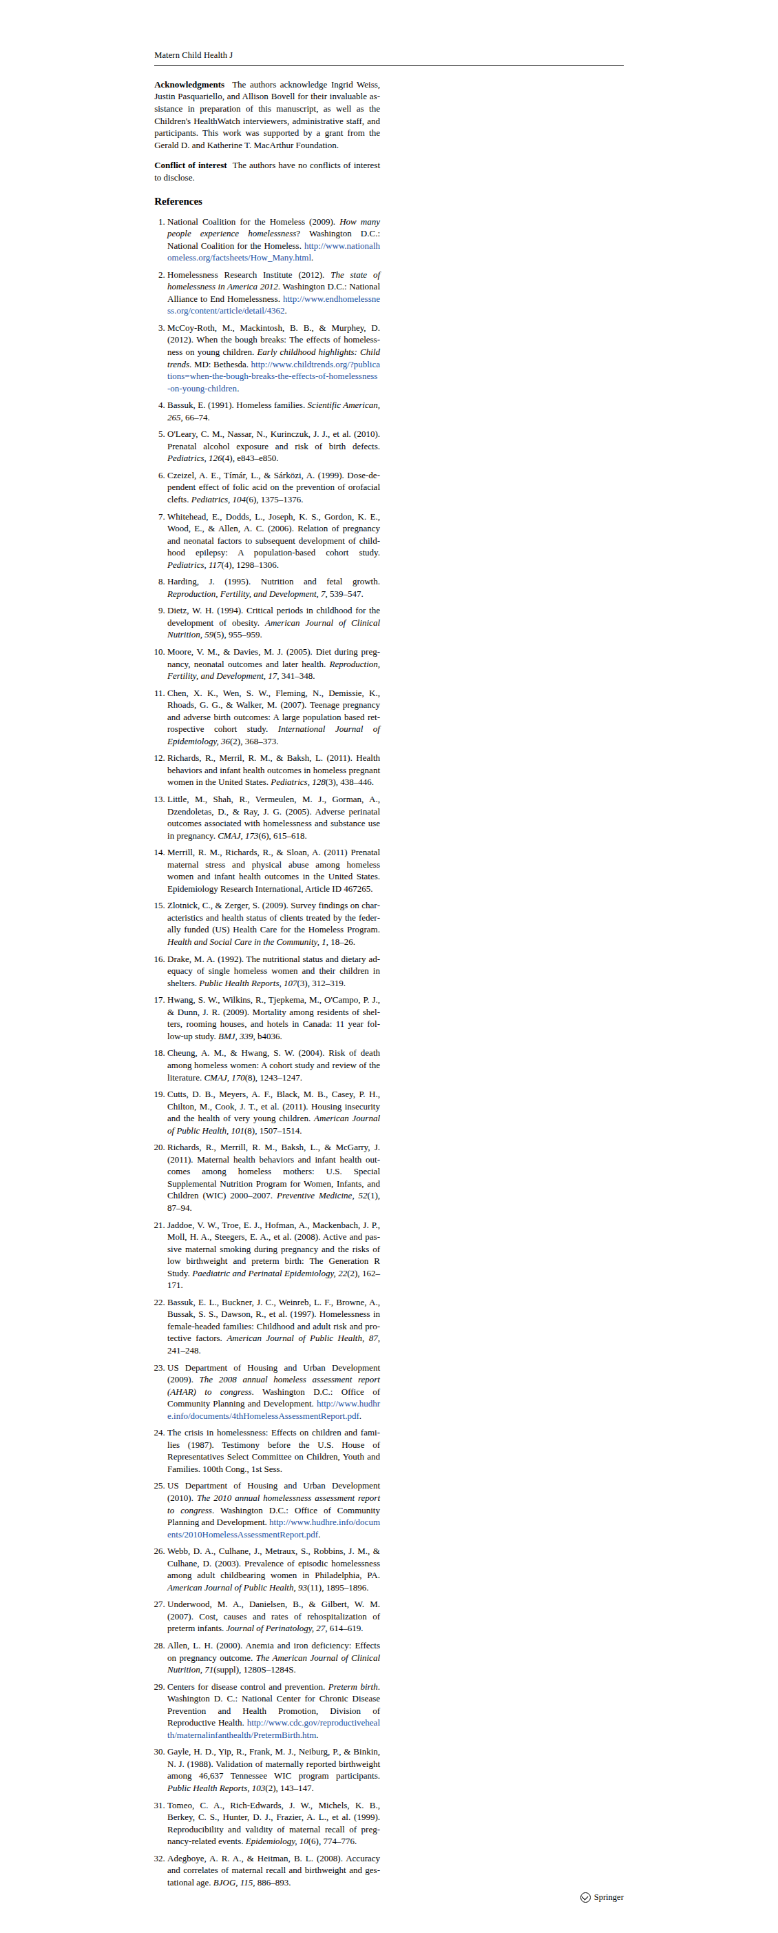Matern Child Health J
Acknowledgments The authors acknowledge Ingrid Weiss, Justin Pasquariello, and Allison Bovell for their invaluable assistance in preparation of this manuscript, as well as the Children's HealthWatch interviewers, administrative staff, and participants. This work was supported by a grant from the Gerald D. and Katherine T. MacArthur Foundation.
Conflict of interest The authors have no conflicts of interest to disclose.
References
National Coalition for the Homeless (2009). How many people experience homelessness? Washington D.C.: National Coalition for the Homeless. http://www.nationalhomeless.org/factsheets/How_Many.html.
Homelessness Research Institute (2012). The state of homelessness in America 2012. Washington D.C.: National Alliance to End Homelessness. http://www.endhomelessness.org/content/article/detail/4362.
McCoy-Roth, M., Mackintosh, B. B., & Murphey, D. (2012). When the bough breaks: The effects of homelessness on young children. Early childhood highlights: Child trends. MD: Bethesda. http://www.childtrends.org/?publications=when-the-bough-breaks-the-effects-of-homelessness-on-young-children.
Bassuk, E. (1991). Homeless families. Scientific American, 265, 66–74.
O'Leary, C. M., Nassar, N., Kurinczuk, J. J., et al. (2010). Prenatal alcohol exposure and risk of birth defects. Pediatrics, 126(4), e843–e850.
Czeizel, A. E., Tímár, L., & Sárközi, A. (1999). Dose-dependent effect of folic acid on the prevention of orofacial clefts. Pediatrics, 104(6), 1375–1376.
Whitehead, E., Dodds, L., Joseph, K. S., Gordon, K. E., Wood, E., & Allen, A. C. (2006). Relation of pregnancy and neonatal factors to subsequent development of childhood epilepsy: A population-based cohort study. Pediatrics, 117(4), 1298–1306.
Harding, J. (1995). Nutrition and fetal growth. Reproduction, Fertility, and Development, 7, 539–547.
Dietz, W. H. (1994). Critical periods in childhood for the development of obesity. American Journal of Clinical Nutrition, 59(5), 955–959.
Moore, V. M., & Davies, M. J. (2005). Diet during pregnancy, neonatal outcomes and later health. Reproduction, Fertility, and Development, 17, 341–348.
Chen, X. K., Wen, S. W., Fleming, N., Demissie, K., Rhoads, G. G., & Walker, M. (2007). Teenage pregnancy and adverse birth outcomes: A large population based retrospective cohort study. International Journal of Epidemiology, 36(2), 368–373.
Richards, R., Merril, R. M., & Baksh, L. (2011). Health behaviors and infant health outcomes in homeless pregnant women in the United States. Pediatrics, 128(3), 438–446.
Little, M., Shah, R., Vermeulen, M. J., Gorman, A., Dzendoletas, D., & Ray, J. G. (2005). Adverse perinatal outcomes associated with homelessness and substance use in pregnancy. CMAJ, 173(6), 615–618.
Merrill, R. M., Richards, R., & Sloan, A. (2011) Prenatal maternal stress and physical abuse among homeless women and infant health outcomes in the United States. Epidemiology Research International, Article ID 467265.
Zlotnick, C., & Zerger, S. (2009). Survey findings on characteristics and health status of clients treated by the federally funded (US) Health Care for the Homeless Program. Health and Social Care in the Community, 1, 18–26.
Drake, M. A. (1992). The nutritional status and dietary adequacy of single homeless women and their children in shelters. Public Health Reports, 107(3), 312–319.
Hwang, S. W., Wilkins, R., Tjepkema, M., O'Campo, P. J., & Dunn, J. R. (2009). Mortality among residents of shelters, rooming houses, and hotels in Canada: 11 year follow-up study. BMJ, 339, b4036.
Cheung, A. M., & Hwang, S. W. (2004). Risk of death among homeless women: A cohort study and review of the literature. CMAJ, 170(8), 1243–1247.
Cutts, D. B., Meyers, A. F., Black, M. B., Casey, P. H., Chilton, M., Cook, J. T., et al. (2011). Housing insecurity and the health of very young children. American Journal of Public Health, 101(8), 1507–1514.
Richards, R., Merrill, R. M., Baksh, L., & McGarry, J. (2011). Maternal health behaviors and infant health outcomes among homeless mothers: U.S. Special Supplemental Nutrition Program for Women, Infants, and Children (WIC) 2000–2007. Preventive Medicine, 52(1), 87–94.
Jaddoe, V. W., Troe, E. J., Hofman, A., Mackenbach, J. P., Moll, H. A., Steegers, E. A., et al. (2008). Active and passive maternal smoking during pregnancy and the risks of low birthweight and preterm birth: The Generation R Study. Paediatric and Perinatal Epidemiology, 22(2), 162–171.
Bassuk, E. L., Buckner, J. C., Weinreb, L. F., Browne, A., Bussak, S. S., Dawson, R., et al. (1997). Homelessness in female-headed families: Childhood and adult risk and protective factors. American Journal of Public Health, 87, 241–248.
US Department of Housing and Urban Development (2009). The 2008 annual homeless assessment report (AHAR) to congress. Washington D.C.: Office of Community Planning and Development. http://www.hudhre.info/documents/4thHomelessAssessmentReport.pdf.
The crisis in homelessness: Effects on children and families (1987). Testimony before the U.S. House of Representatives Select Committee on Children, Youth and Families. 100th Cong., 1st Sess.
US Department of Housing and Urban Development (2010). The 2010 annual homelessness assessment report to congress. Washington D.C.: Office of Community Planning and Development. http://www.hudhre.info/documents/2010HomelessAssessmentReport.pdf.
Webb, D. A., Culhane, J., Metraux, S., Robbins, J. M., & Culhane, D. (2003). Prevalence of episodic homelessness among adult childbearing women in Philadelphia, PA. American Journal of Public Health, 93(11), 1895–1896.
Underwood, M. A., Danielsen, B., & Gilbert, W. M. (2007). Cost, causes and rates of rehospitalization of preterm infants. Journal of Perinatology, 27, 614–619.
Allen, L. H. (2000). Anemia and iron deficiency: Effects on pregnancy outcome. The American Journal of Clinical Nutrition, 71(suppl), 1280S–1284S.
Centers for disease control and prevention. Preterm birth. Washington D. C.: National Center for Chronic Disease Prevention and Health Promotion, Division of Reproductive Health. http://www.cdc.gov/reproductivehealth/maternalinfanthealth/PretermBirth.htm.
Gayle, H. D., Yip, R., Frank, M. J., Neiburg, P., & Binkin, N. J. (1988). Validation of maternally reported birthweight among 46,637 Tennessee WIC program participants. Public Health Reports, 103(2), 143–147.
Tomeo, C. A., Rich-Edwards, J. W., Michels, K. B., Berkey, C. S., Hunter, D. J., Frazier, A. L., et al. (1999). Reproducibility and validity of maternal recall of pregnancy-related events. Epidemiology, 10(6), 774–776.
Adegboye, A. R. A., & Heitman, B. L. (2008). Accuracy and correlates of maternal recall and birthweight and gestational age. BJOG, 115, 886–893.
Springer